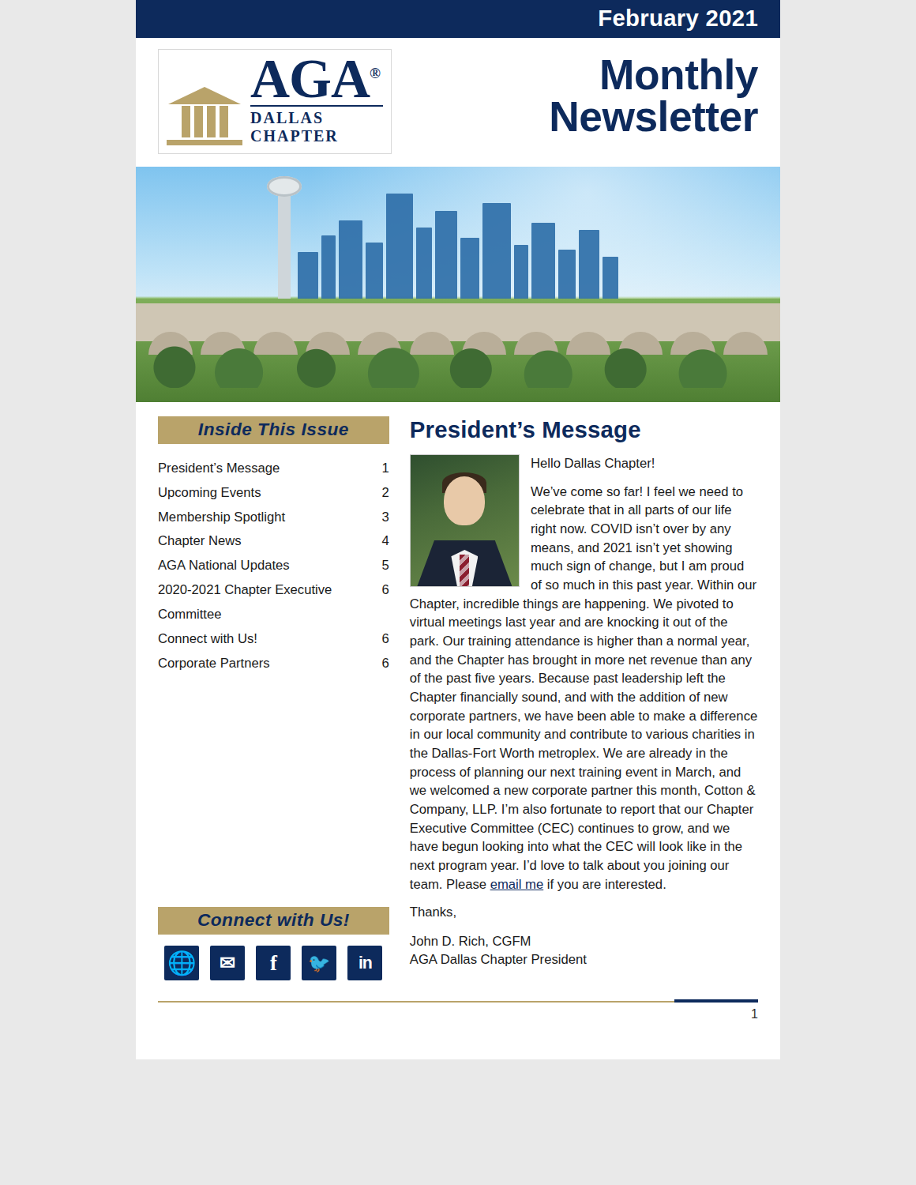February 2021
AGA®
DALLAS CHAPTER
Monthly
Newsletter
Inside This Issue
President’s Message 1
Upcoming Events 2
Membership Spotlight 3
Chapter News 4
AGA National Updates 5
62020-2021 Chapter Executive Committee
Connect with Us!6
Corporate Partners 6
Connect with Us!
🌐 ✉ f 🐦 in
President’s Message
Hello Dallas Chapter!
We’ve come so far! I feel we need to celebrate that in all parts of our life right now. COVID isn’t over by any means, and 2021 isn’t yet showing much sign of change, but I am proud of so much in this past year. Within our Chapter, incredible things are happening. We pivoted to virtual meetings last year and are knocking it out of the park. Our training attendance is higher than a normal year, and the Chapter has brought in more net revenue than any of the past five years. Because past leadership left the Chapter financially sound, and with the addition of new corporate partners, we have been able to make a difference in our local community and contribute to various charities in the Dallas-Fort Worth metroplex. We are already in the process of planning our next training event in March, and we welcomed a new corporate partner this month, Cotton & Company, LLP. I’m also fortunate to report that our Chapter Executive Committee (CEC) continues to grow, and we have begun looking into what the CEC will look like in the next program year. I’d love to talk about you joining our team. Please email me if you are interested.
Thanks,
John D. Rich, CGFM
AGA Dallas Chapter President
1